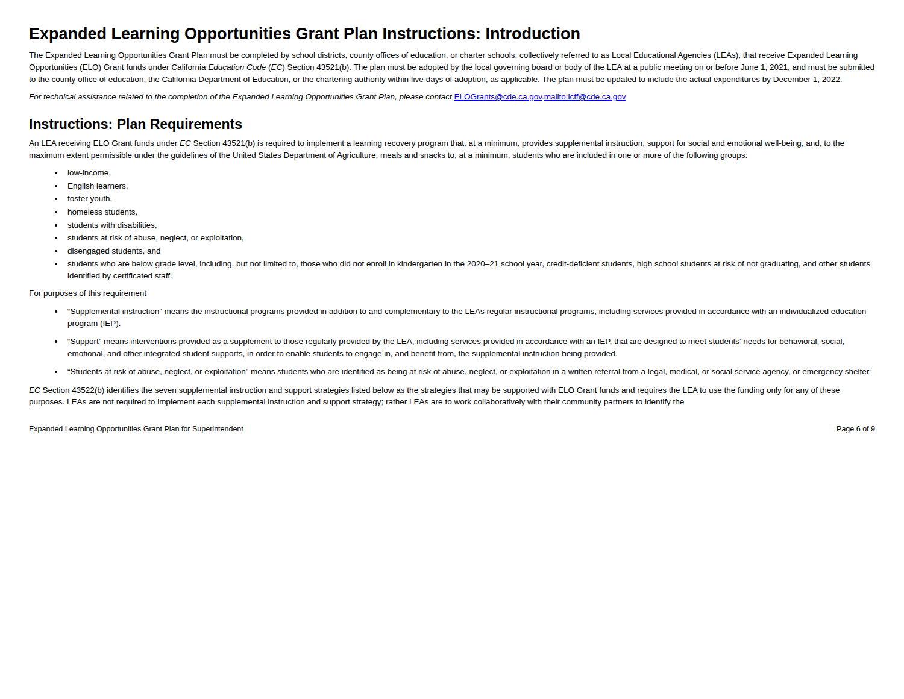Expanded Learning Opportunities Grant Plan Instructions: Introduction
The Expanded Learning Opportunities Grant Plan must be completed by school districts, county offices of education, or charter schools, collectively referred to as Local Educational Agencies (LEAs), that receive Expanded Learning Opportunities (ELO) Grant funds under California Education Code (EC) Section 43521(b). The plan must be adopted by the local governing board or body of the LEA at a public meeting on or before June 1, 2021, and must be submitted to the county office of education, the California Department of Education, or the chartering authority within five days of adoption, as applicable. The plan must be updated to include the actual expenditures by December 1, 2022.
For technical assistance related to the completion of the Expanded Learning Opportunities Grant Plan, please contact ELOGrants@cde.ca.gov.mailto:lcff@cde.ca.gov
Instructions: Plan Requirements
An LEA receiving ELO Grant funds under EC Section 43521(b) is required to implement a learning recovery program that, at a minimum, provides supplemental instruction, support for social and emotional well-being, and, to the maximum extent permissible under the guidelines of the United States Department of Agriculture, meals and snacks to, at a minimum, students who are included in one or more of the following groups:
low-income,
English learners,
foster youth,
homeless students,
students with disabilities,
students at risk of abuse, neglect, or exploitation,
disengaged students, and
students who are below grade level, including, but not limited to, those who did not enroll in kindergarten in the 2020–21 school year, credit-deficient students, high school students at risk of not graduating, and other students identified by certificated staff.
For purposes of this requirement
“Supplemental instruction” means the instructional programs provided in addition to and complementary to the LEAs regular instructional programs, including services provided in accordance with an individualized education program (IEP).
“Support” means interventions provided as a supplement to those regularly provided by the LEA, including services provided in accordance with an IEP, that are designed to meet students’ needs for behavioral, social, emotional, and other integrated student supports, in order to enable students to engage in, and benefit from, the supplemental instruction being provided.
“Students at risk of abuse, neglect, or exploitation” means students who are identified as being at risk of abuse, neglect, or exploitation in a written referral from a legal, medical, or social service agency, or emergency shelter.
EC Section 43522(b) identifies the seven supplemental instruction and support strategies listed below as the strategies that may be supported with ELO Grant funds and requires the LEA to use the funding only for any of these purposes. LEAs are not required to implement each supplemental instruction and support strategy; rather LEAs are to work collaboratively with their community partners to identify the
Expanded Learning Opportunities Grant Plan for Superintendent
Page 6 of 9